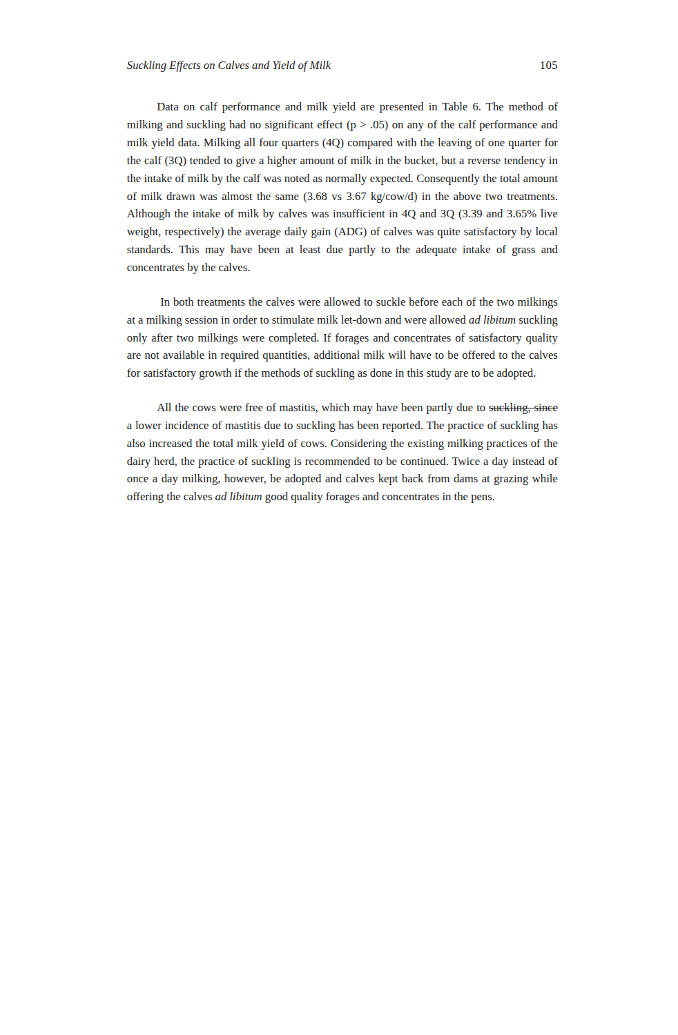Suckling Effects on Calves and Yield of Milk 105
Data on calf performance and milk yield are presented in Table 6. The method of milking and suckling had no significant effect (p > .05) on any of the calf performance and milk yield data. Milking all four quarters (4Q) compared with the leaving of one quarter for the calf (3Q) tended to give a higher amount of milk in the bucket, but a reverse tendency in the intake of milk by the calf was noted as normally expected. Consequently the total amount of milk drawn was almost the same (3.68 vs 3.67 kg/cow/d) in the above two treatments. Although the intake of milk by calves was insufficient in 4Q and 3Q (3.39 and 3.65% live weight, respectively) the average daily gain (ADG) of calves was quite satisfactory by local standards. This may have been at least due partly to the adequate intake of grass and concentrates by the calves.
In both treatments the calves were allowed to suckle before each of the two milkings at a milking session in order to stimulate milk let-down and were allowed ad libitum suckling only after two milkings were completed. If forages and concentrates of satisfactory quality are not available in required quantities, additional milk will have to be offered to the calves for satisfactory growth if the methods of suckling as done in this study are to be adopted.
All the cows were free of mastitis, which may have been partly due to suckling, since a lower incidence of mastitis due to suckling has been reported. The practice of suckling has also increased the total milk yield of cows. Considering the existing milking practices of the dairy herd, the practice of suckling is recommended to be continued. Twice a day instead of once a day milking, however, be adopted and calves kept back from dams at grazing while offering the calves ad libitum good quality forages and concentrates in the pens.